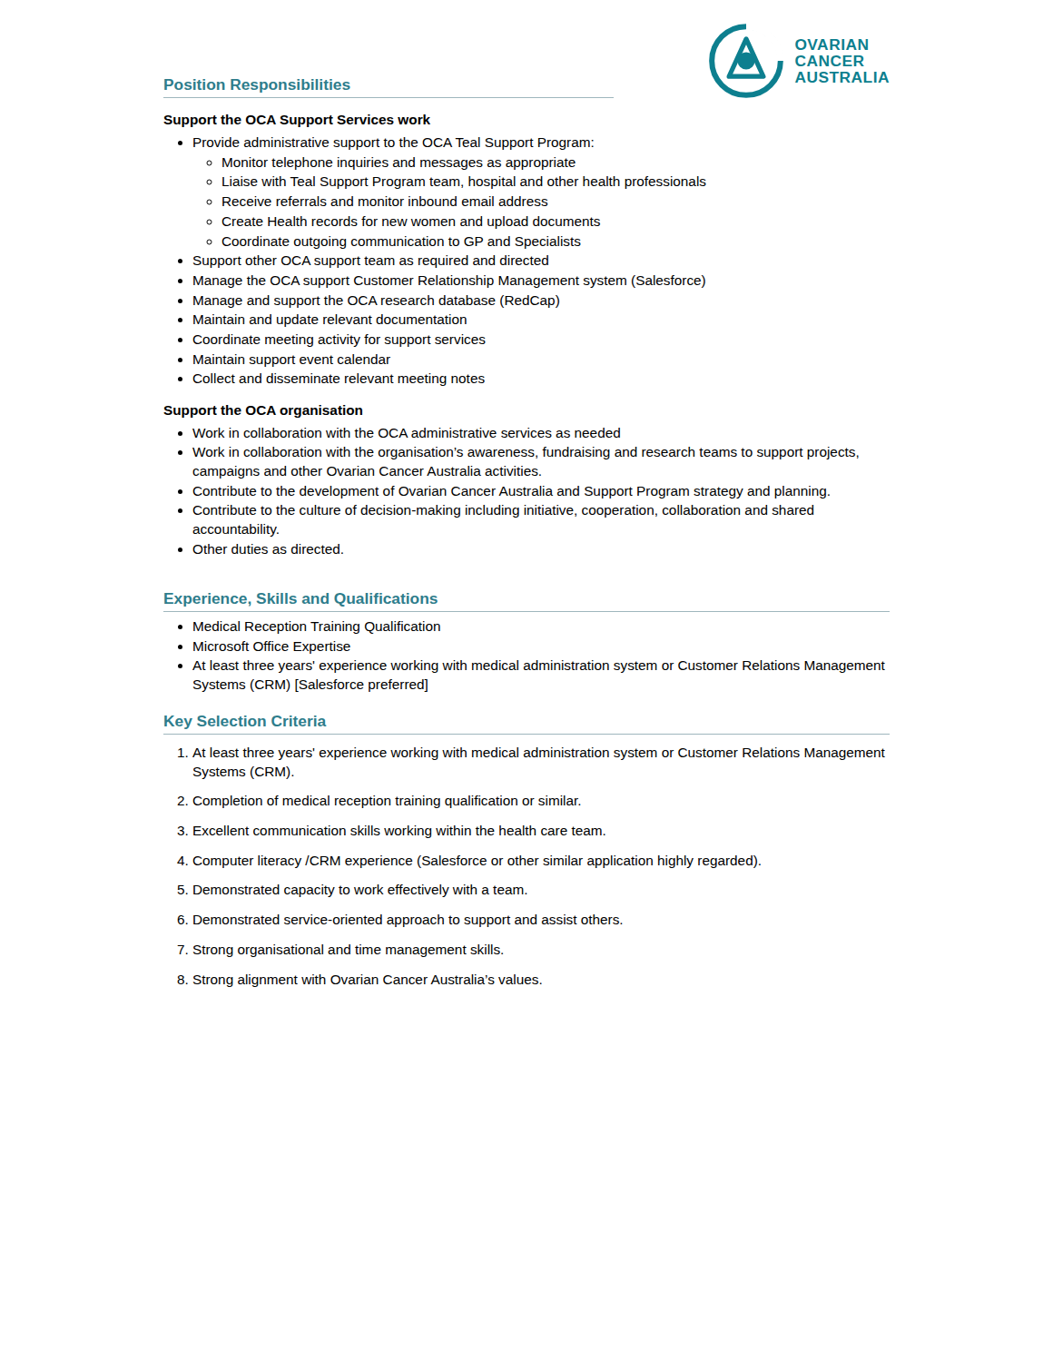Ovarian
Cancer
Australia
Position Responsibilities
Support the OCA Support Services work
Provide administrative support to the OCA Teal Support Program:
Monitor telephone inquiries and messages as appropriate
Liaise with Teal Support Program team, hospital and other health professionals
Receive referrals and monitor inbound email address
Create Health records for new women and upload documents
Coordinate outgoing communication to GP and Specialists
Support other OCA support team as required and directed
Manage the OCA support Customer Relationship Management system (Salesforce)
Manage and support the OCA research database (RedCap)
Maintain and update relevant documentation
Coordinate meeting activity for support services
Maintain support event calendar
Collect and disseminate relevant meeting notes
Support the OCA organisation
Work in collaboration with the OCA administrative services as needed
Work in collaboration with the organisation’s awareness, fundraising and research teams to support projects, campaigns and other Ovarian Cancer Australia activities.
Contribute to the development of Ovarian Cancer Australia and Support Program strategy and planning.
Contribute to the culture of decision-making including initiative, cooperation, collaboration and shared accountability.
Other duties as directed.
Experience, Skills and Qualifications
Medical Reception Training Qualification
Microsoft Office Expertise
At least three years' experience working with medical administration system or Customer Relations Management Systems (CRM) [Salesforce preferred]
Key Selection Criteria
At least three years' experience working with medical administration system or Customer Relations Management Systems (CRM).
Completion of medical reception training qualification or similar.
Excellent communication skills working within the health care team.
Computer literacy /CRM experience (Salesforce or other similar application highly regarded).
Demonstrated capacity to work effectively with a team.
Demonstrated service-oriented approach to support and assist others.
Strong organisational and time management skills.
Strong alignment with Ovarian Cancer Australia’s values.